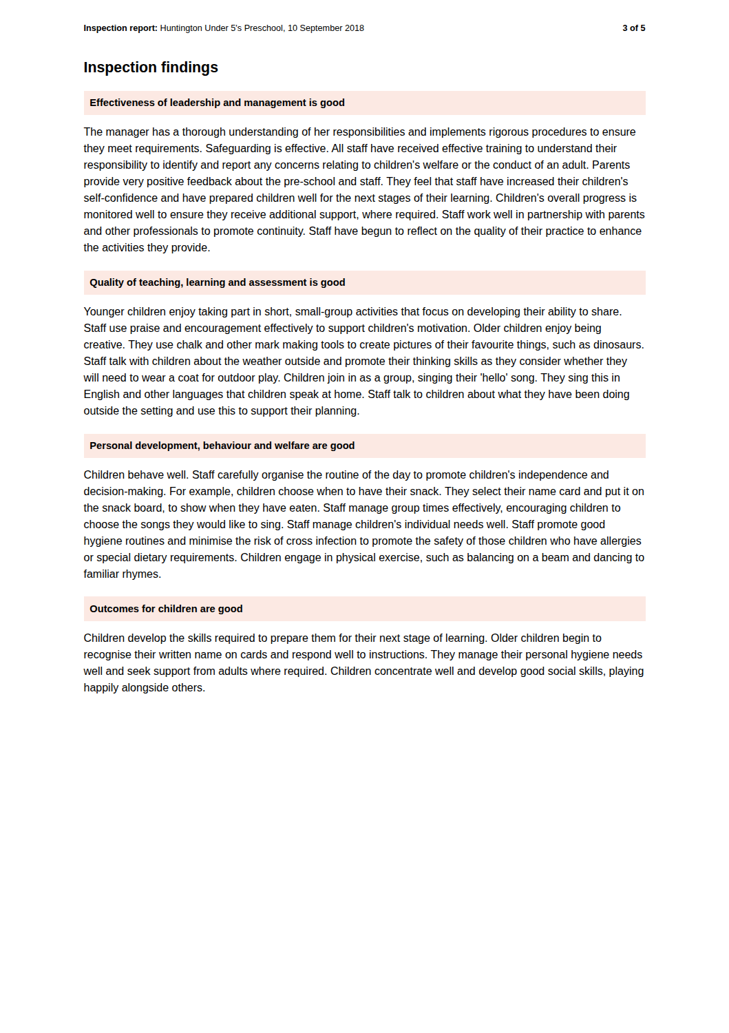Inspection report: Huntington Under 5's Preschool, 10 September 2018
3 of 5
Inspection findings
Effectiveness of leadership and management is good
The manager has a thorough understanding of her responsibilities and implements rigorous procedures to ensure they meet requirements. Safeguarding is effective. All staff have received effective training to understand their responsibility to identify and report any concerns relating to children's welfare or the conduct of an adult. Parents provide very positive feedback about the pre-school and staff. They feel that staff have increased their children's self-confidence and have prepared children well for the next stages of their learning. Children's overall progress is monitored well to ensure they receive additional support, where required. Staff work well in partnership with parents and other professionals to promote continuity. Staff have begun to reflect on the quality of their practice to enhance the activities they provide.
Quality of teaching, learning and assessment is good
Younger children enjoy taking part in short, small-group activities that focus on developing their ability to share. Staff use praise and encouragement effectively to support children's motivation. Older children enjoy being creative. They use chalk and other mark making tools to create pictures of their favourite things, such as dinosaurs. Staff talk with children about the weather outside and promote their thinking skills as they consider whether they will need to wear a coat for outdoor play. Children join in as a group, singing their 'hello' song. They sing this in English and other languages that children speak at home. Staff talk to children about what they have been doing outside the setting and use this to support their planning.
Personal development, behaviour and welfare are good
Children behave well. Staff carefully organise the routine of the day to promote children's independence and decision-making. For example, children choose when to have their snack. They select their name card and put it on the snack board, to show when they have eaten. Staff manage group times effectively, encouraging children to choose the songs they would like to sing. Staff manage children's individual needs well. Staff promote good hygiene routines and minimise the risk of cross infection to promote the safety of those children who have allergies or special dietary requirements. Children engage in physical exercise, such as balancing on a beam and dancing to familiar rhymes.
Outcomes for children are good
Children develop the skills required to prepare them for their next stage of learning. Older children begin to recognise their written name on cards and respond well to instructions. They manage their personal hygiene needs well and seek support from adults where required. Children concentrate well and develop good social skills, playing happily alongside others.